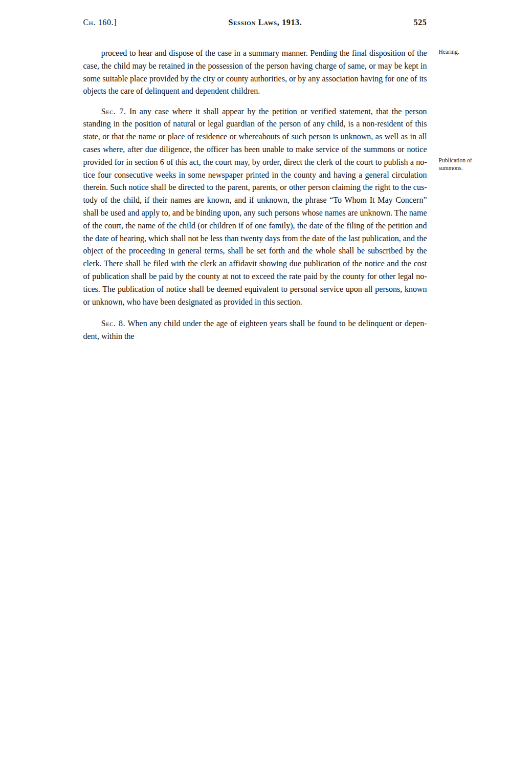Ch. 160.] Session Laws, 1913. 525
Hearing. proceed to hear and dispose of the case in a summary manner. Pending the final disposition of the case, the child may be retained in the possession of the person having charge of same, or may be kept in some suitable place provided by the city or county authorities, or by any association having for one of its objects the care of delinquent and dependent children.
Sec. 7. In any case where it shall appear by the petition or verified statement, that the person standing in the position of natural or legal guardian of the person of any child, is a non-resident of this state, or that the name or place of residence or whereabouts of such person is unknown, as well as in all cases where, after due diligence, the officer has been unable to make service of the summons or notice provided for in section 6 of this act, the court may, by order, direct the clerk of the court to publish a Publication of summons. notice four consecutive weeks in some newspaper printed in the county and having a general circulation therein. Such notice shall be directed to the parent, parents, or other person claiming the right to the custody of the child, if their names are known, and if unknown, the phrase “To Whom It May Concern” shall be used and apply to, and be binding upon, any such persons whose names are unknown. The name of the court, the name of the child (or children if of one family), the date of the filing of the petition and the date of hearing, which shall not be less than twenty days from the date of the last publication, and the object of the proceeding in general terms, shall be set forth and the whole shall be subscribed by the clerk. There shall be filed with the clerk an affidavit showing due publication of the notice and the cost of publication shall be paid by the county at not to exceed the rate paid by the county for other legal notices. The publication of notice shall be deemed equivalent to personal service upon all persons, known or unknown, who have been designated as provided in this section.
Sec. 8. When any child under the age of eighteen years shall be found to be delinquent or dependent, within the